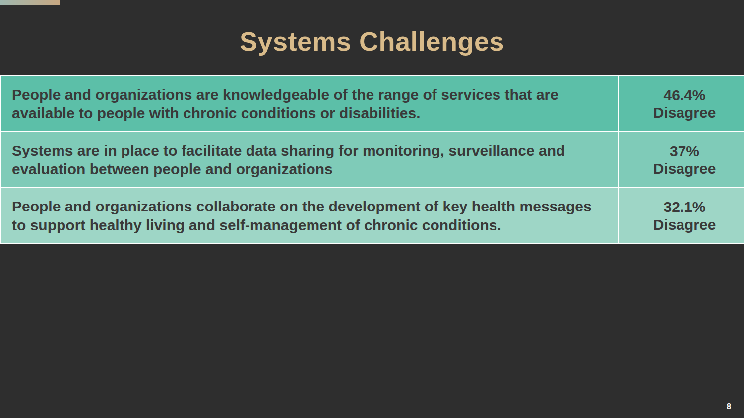Systems Challenges
| People and organizations are knowledgeable of the range of services that are available to people with chronic conditions or disabilities. | 46.4% Disagree |
| Systems are in place to facilitate data sharing for monitoring, surveillance and evaluation between people and organizations | 37% Disagree |
| People and organizations collaborate on the development of key health messages to support healthy living and self-management of chronic conditions. | 32.1% Disagree |
8